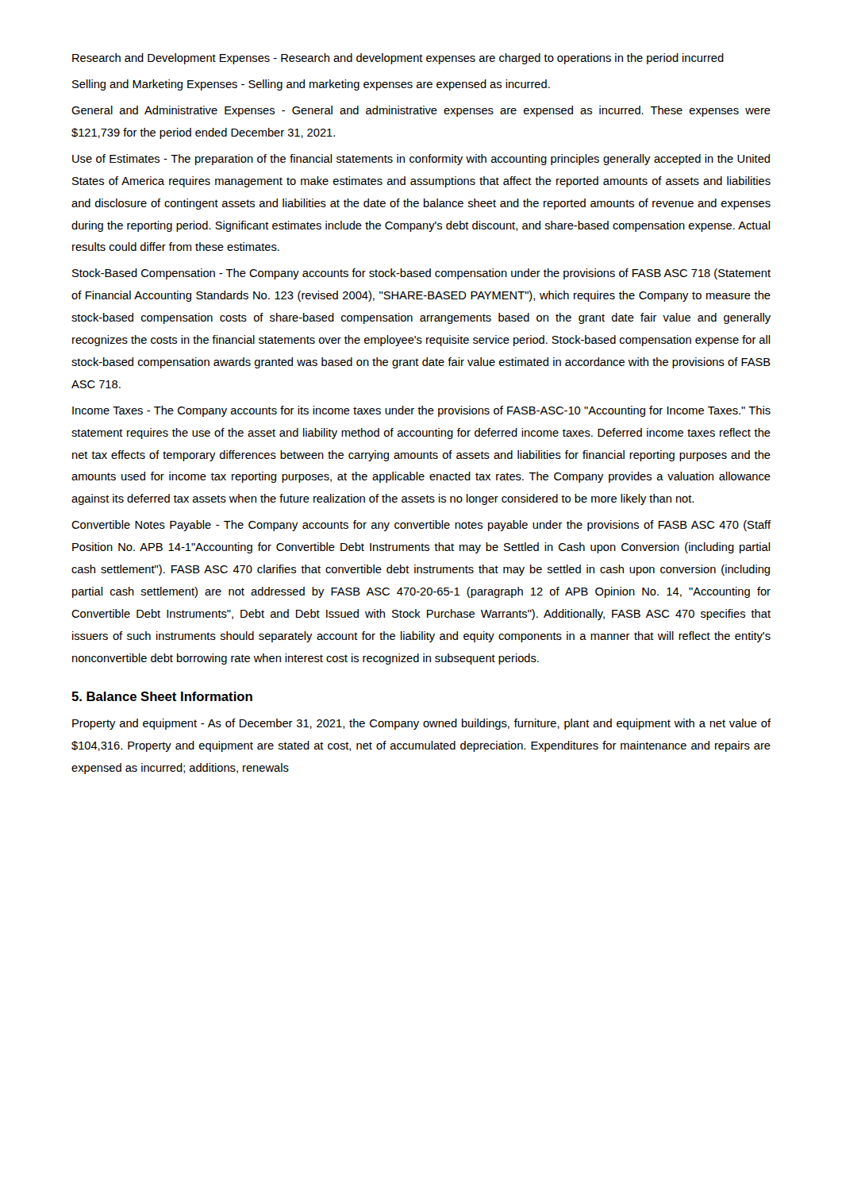Research and Development Expenses - Research and development expenses are charged to operations in the period incurred
Selling and Marketing Expenses - Selling and marketing expenses are expensed as incurred.
General and Administrative Expenses - General and administrative expenses are expensed as incurred. These expenses were $121,739 for the period ended December 31, 2021.
Use of Estimates - The preparation of the financial statements in conformity with accounting principles generally accepted in the United States of America requires management to make estimates and assumptions that affect the reported amounts of assets and liabilities and disclosure of contingent assets and liabilities at the date of the balance sheet and the reported amounts of revenue and expenses during the reporting period. Significant estimates include the Company's debt discount, and share-based compensation expense. Actual results could differ from these estimates.
Stock-Based Compensation - The Company accounts for stock-based compensation under the provisions of FASB ASC 718 (Statement of Financial Accounting Standards No. 123 (revised 2004), "SHARE-BASED PAYMENT"), which requires the Company to measure the stock-based compensation costs of share-based compensation arrangements based on the grant date fair value and generally recognizes the costs in the financial statements over the employee's requisite service period. Stock-based compensation expense for all stock-based compensation awards granted was based on the grant date fair value estimated in accordance with the provisions of FASB ASC 718.
Income Taxes - The Company accounts for its income taxes under the provisions of FASB-ASC-10 "Accounting for Income Taxes." This statement requires the use of the asset and liability method of accounting for deferred income taxes. Deferred income taxes reflect the net tax effects of temporary differences between the carrying amounts of assets and liabilities for financial reporting purposes and the amounts used for income tax reporting purposes, at the applicable enacted tax rates. The Company provides a valuation allowance against its deferred tax assets when the future realization of the assets is no longer considered to be more likely than not.
Convertible Notes Payable - The Company accounts for any convertible notes payable under the provisions of FASB ASC 470 (Staff Position No. APB 14-1"Accounting for Convertible Debt Instruments that may be Settled in Cash upon Conversion (including partial cash settlement"). FASB ASC 470 clarifies that convertible debt instruments that may be settled in cash upon conversion (including partial cash settlement) are not addressed by FASB ASC 470-20-65-1 (paragraph 12 of APB Opinion No. 14, "Accounting for Convertible Debt Instruments", Debt and Debt Issued with Stock Purchase Warrants"). Additionally, FASB ASC 470 specifies that issuers of such instruments should separately account for the liability and equity components in a manner that will reflect the entity's nonconvertible debt borrowing rate when interest cost is recognized in subsequent periods.
5. Balance Sheet Information
Property and equipment - As of December 31, 2021, the Company owned buildings, furniture, plant and equipment with a net value of $104,316. Property and equipment are stated at cost, net of accumulated depreciation. Expenditures for maintenance and repairs are expensed as incurred; additions, renewals